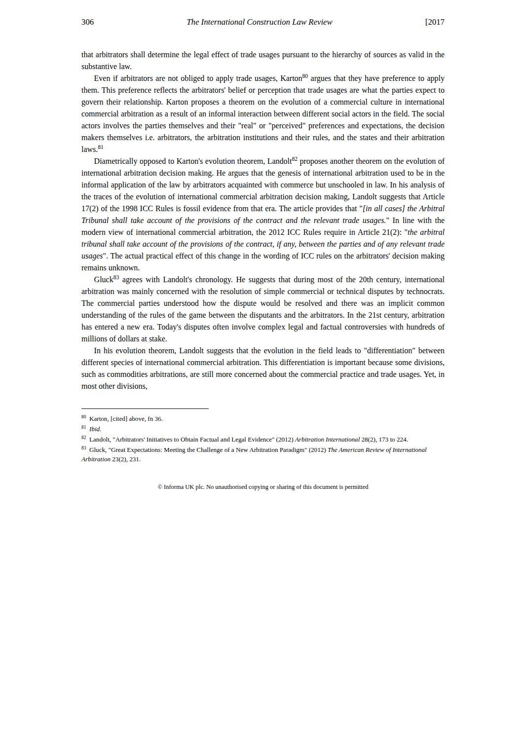306 The International Construction Law Review [2017
that arbitrators shall determine the legal effect of trade usages pursuant to the hierarchy of sources as valid in the substantive law.
Even if arbitrators are not obliged to apply trade usages, Karton80 argues that they have preference to apply them. This preference reflects the arbitrators' belief or perception that trade usages are what the parties expect to govern their relationship. Karton proposes a theorem on the evolution of a commercial culture in international commercial arbitration as a result of an informal interaction between different social actors in the field. The social actors involves the parties themselves and their "real" or "perceived" preferences and expectations, the decision makers themselves i.e. arbitrators, the arbitration institutions and their rules, and the states and their arbitration laws.81
Diametrically opposed to Karton's evolution theorem, Landolt82 proposes another theorem on the evolution of international arbitration decision making. He argues that the genesis of international arbitration used to be in the informal application of the law by arbitrators acquainted with commerce but unschooled in law. In his analysis of the traces of the evolution of international commercial arbitration decision making, Landolt suggests that Article 17(2) of the 1998 ICC Rules is fossil evidence from that era. The article provides that "[in all cases] the Arbitral Tribunal shall take account of the provisions of the contract and the relevant trade usages." In line with the modern view of international commercial arbitration, the 2012 ICC Rules require in Article 21(2): "the arbitral tribunal shall take account of the provisions of the contract, if any, between the parties and of any relevant trade usages". The actual practical effect of this change in the wording of ICC rules on the arbitrators' decision making remains unknown.
Gluck83 agrees with Landolt's chronology. He suggests that during most of the 20th century, international arbitration was mainly concerned with the resolution of simple commercial or technical disputes by technocrats. The commercial parties understood how the dispute would be resolved and there was an implicit common understanding of the rules of the game between the disputants and the arbitrators. In the 21st century, arbitration has entered a new era. Today's disputes often involve complex legal and factual controversies with hundreds of millions of dollars at stake.
In his evolution theorem, Landolt suggests that the evolution in the field leads to "differentiation" between different species of international commercial arbitration. This differentiation is important because some divisions, such as commodities arbitrations, are still more concerned about the commercial practice and trade usages. Yet, in most other divisions,
80 Karton, [cited] above, fn 36.
81 Ibid.
82 Landolt, "Arbitrators' Initiatives to Obtain Factual and Legal Evidence" (2012) Arbitration International 28(2), 173 to 224.
83 Gluck, "Great Expectations: Meeting the Challenge of a New Arbitration Paradigm" (2012) The American Review of International Arbitration 23(2), 231.
© Informa UK plc. No unauthorised copying or sharing of this document is permitted